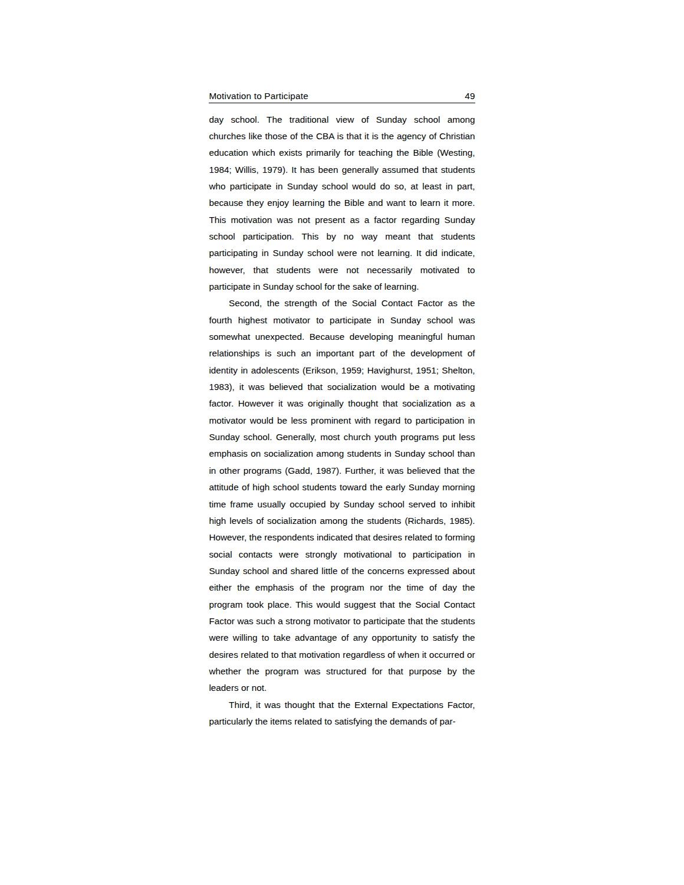Motivation to Participate 49
day school. The traditional view of Sunday school among churches like those of the CBA is that it is the agency of Christian education which exists primarily for teaching the Bible (Westing, 1984; Willis, 1979). It has been generally assumed that students who participate in Sunday school would do so, at least in part, because they enjoy learning the Bible and want to learn it more. This motivation was not present as a factor regarding Sunday school participation. This by no way meant that students participating in Sunday school were not learning. It did indicate, however, that students were not necessarily motivated to participate in Sunday school for the sake of learning.
Second, the strength of the Social Contact Factor as the fourth highest motivator to participate in Sunday school was somewhat unexpected. Because developing meaningful human relationships is such an important part of the development of identity in adolescents (Erikson, 1959; Havighurst, 1951; Shelton, 1983), it was believed that socialization would be a motivating factor. However it was originally thought that socialization as a motivator would be less prominent with regard to participation in Sunday school. Generally, most church youth programs put less emphasis on socialization among students in Sunday school than in other programs (Gadd, 1987). Further, it was believed that the attitude of high school students toward the early Sunday morning time frame usually occupied by Sunday school served to inhibit high levels of socialization among the students (Richards, 1985). However, the respondents indicated that desires related to forming social contacts were strongly motivational to participation in Sunday school and shared little of the concerns expressed about either the emphasis of the program nor the time of day the program took place. This would suggest that the Social Contact Factor was such a strong motivator to participate that the students were willing to take advantage of any opportunity to satisfy the desires related to that motivation regardless of when it occurred or whether the program was structured for that purpose by the leaders or not.
Third, it was thought that the External Expectations Factor, particularly the items related to satisfying the demands of par-